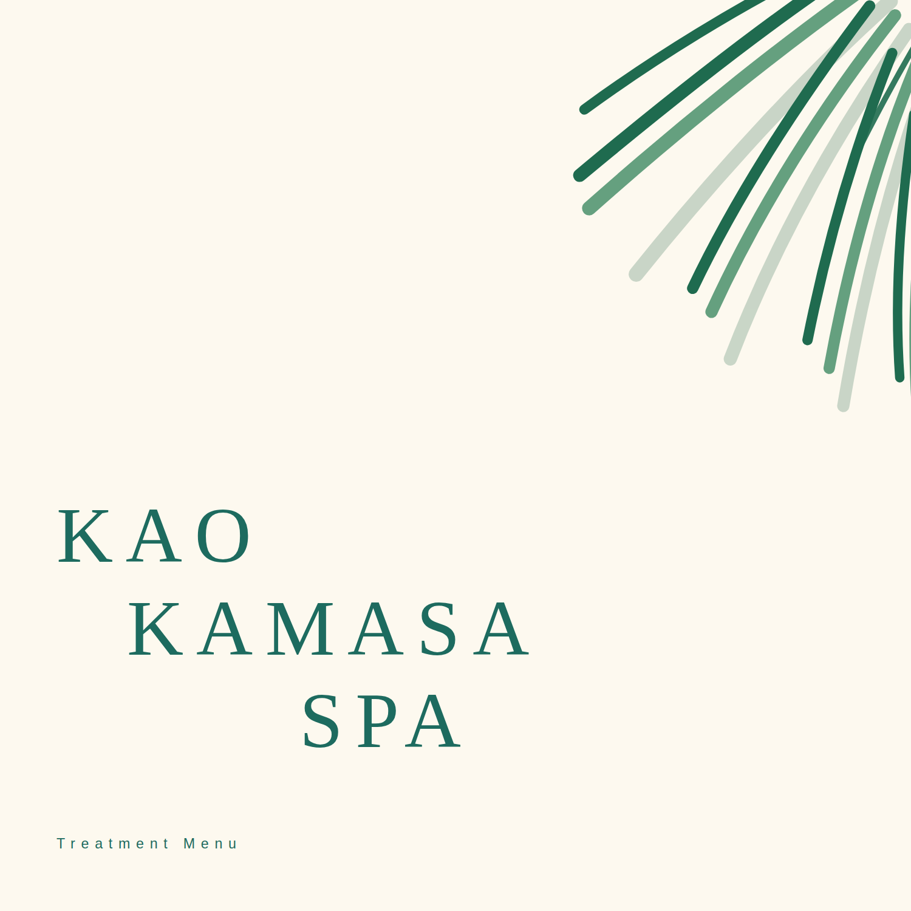Kao Kamasa Spa
Treatment Menu